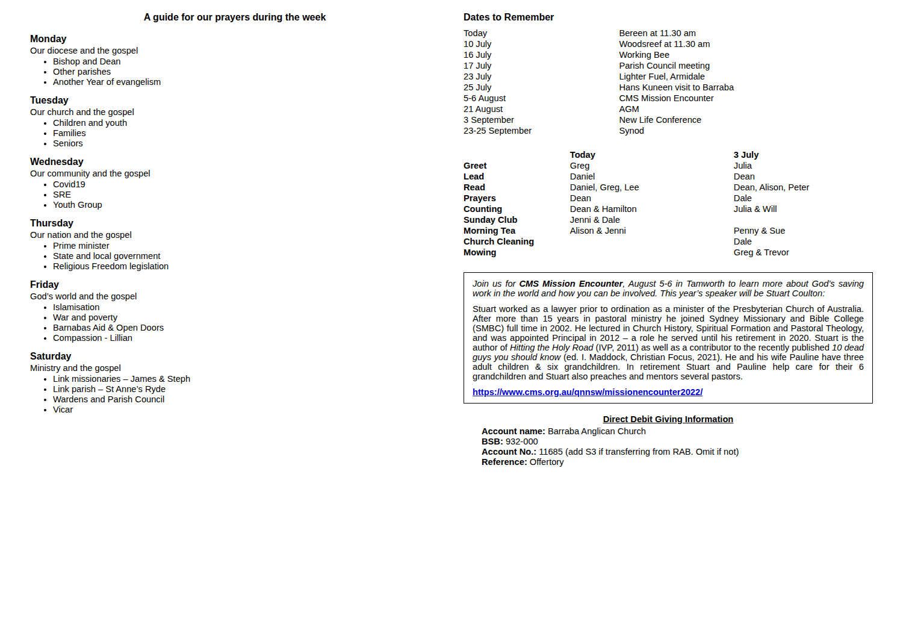A guide for our prayers during the week
Monday
Our diocese and the gospel
Bishop and Dean
Other parishes
Another Year of evangelism
Tuesday
Our church and the gospel
Children and youth
Families
Seniors
Wednesday
Our community and the gospel
Covid19
SRE
Youth Group
Thursday
Our nation and the gospel
Prime minister
State and local government
Religious Freedom legislation
Friday
God’s world and the gospel
Islamisation
War and poverty
Barnabas Aid & Open Doors
Compassion - Lillian
Saturday
Ministry and the gospel
Link missionaries – James & Steph
Link parish – St Anne’s Ryde
Wardens and Parish Council
Vicar
Dates to Remember
| Today | Bereen at 11.30 am |
| 10 July | Woodsreef at 11.30 am |
| 16 July | Working Bee |
| 17 July | Parish Council meeting |
| 23 July | Lighter Fuel, Armidale |
| 25 July | Hans Kuneen visit to Barraba |
| 5-6 August | CMS Mission Encounter |
| 21 August | AGM |
| 3 September | New Life Conference |
| 23-25 September | Synod |
| | Today | 3 July |
| --- | --- | --- |
| Greet | Greg | Julia |
| Lead | Daniel | Dean |
| Read | Daniel, Greg, Lee | Dean, Alison, Peter |
| Prayers | Dean | Dale |
| Counting | Dean & Hamilton | Julia & Will |
| Sunday Club | Jenni & Dale | |
| Morning Tea | Alison & Jenni | Penny & Sue |
| Church Cleaning | | Dale |
| Mowing | | Greg & Trevor |
Join us for CMS Mission Encounter, August 5-6 in Tamworth to learn more about God’s saving work in the world and how you can be involved. This year’s speaker will be Stuart Coulton:
Stuart worked as a lawyer prior to ordination as a minister of the Presbyterian Church of Australia. After more than 15 years in pastoral ministry he joined Sydney Missionary and Bible College (SMBC) full time in 2002. He lectured in Church History, Spiritual Formation and Pastoral Theology, and was appointed Principal in 2012 – a role he served until his retirement in 2020. Stuart is the author of Hitting the Holy Road (IVP, 2011) as well as a contributor to the recently published 10 dead guys you should know (ed. I. Maddock, Christian Focus, 2021). He and his wife Pauline have three adult children & six grandchildren. In retirement Stuart and Pauline help care for their 6 grandchildren and Stuart also preaches and mentors several pastors.
https://www.cms.org.au/qnnsw/missionencounter2022/
Direct Debit Giving Information
Account name: Barraba Anglican Church
BSB: 932-000
Account No.: 11685 (add S3 if transferring from RAB. Omit if not)
Reference: Offertory